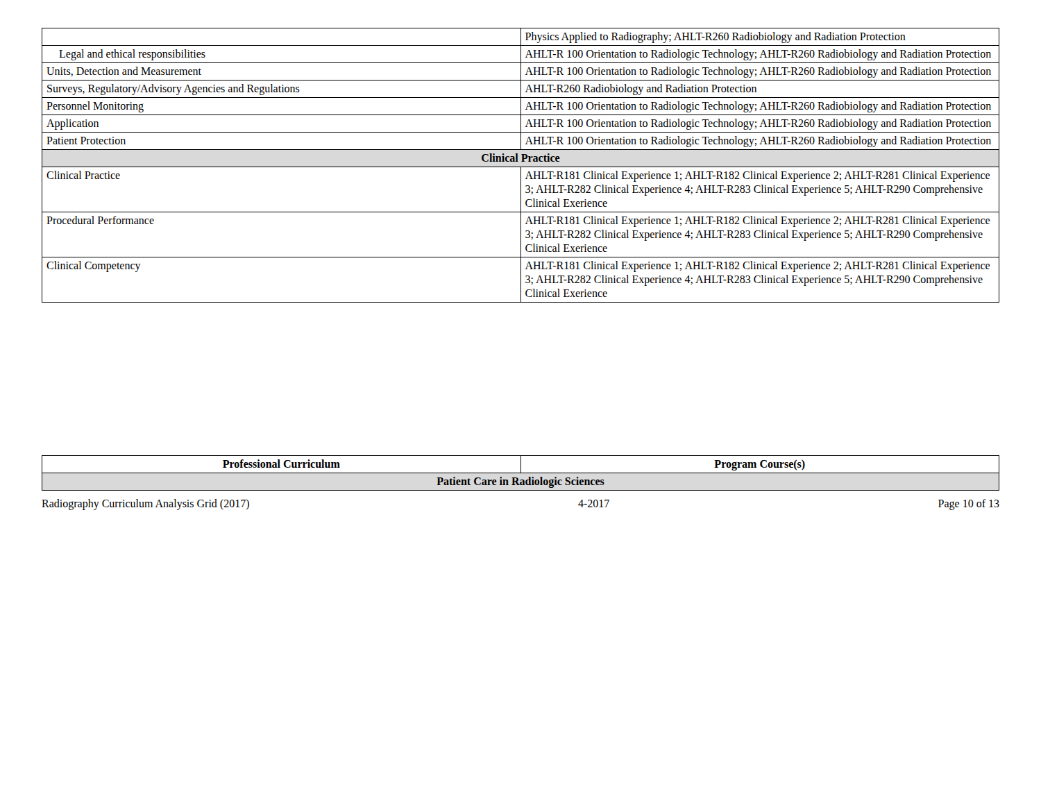| | Physics Applied to Radiography; AHLT-R260 Radiobiology and Radiation Protection |
| Legal and ethical responsibilities | AHLT-R 100 Orientation to Radiologic Technology; AHLT-R260 Radiobiology and Radiation Protection |
| Units, Detection and Measurement | AHLT-R 100 Orientation to Radiologic Technology; AHLT-R260 Radiobiology and Radiation Protection |
| Surveys, Regulatory/Advisory Agencies and Regulations | AHLT-R260 Radiobiology and Radiation Protection |
| Personnel Monitoring | AHLT-R 100 Orientation to Radiologic Technology; AHLT-R260 Radiobiology and Radiation Protection |
| Application | AHLT-R 100 Orientation to Radiologic Technology; AHLT-R260 Radiobiology and Radiation Protection |
| Patient Protection | AHLT-R 100 Orientation to Radiologic Technology; AHLT-R260 Radiobiology and Radiation Protection |
| Clinical Practice |
| Clinical Practice | AHLT-R181 Clinical Experience 1; AHLT-R182 Clinical Experience 2; AHLT-R281 Clinical Experience 3; AHLT-R282 Clinical Experience 4; AHLT-R283 Clinical Experience 5; AHLT-R290 Comprehensive Clinical Exerience |
| Procedural Performance | AHLT-R181 Clinical Experience 1; AHLT-R182 Clinical Experience 2; AHLT-R281 Clinical Experience 3; AHLT-R282 Clinical Experience 4; AHLT-R283 Clinical Experience 5; AHLT-R290 Comprehensive Clinical Exerience |
| Clinical Competency | AHLT-R181 Clinical Experience 1; AHLT-R182 Clinical Experience 2; AHLT-R281 Clinical Experience 3; AHLT-R282 Clinical Experience 4; AHLT-R283 Clinical Experience 5; AHLT-R290 Comprehensive Clinical Exerience |
| Professional Curriculum | Program Course(s) |
| Patient Care in Radiologic Sciences |
Radiography Curriculum Analysis Grid (2017) 4-2017 Page 10 of 13